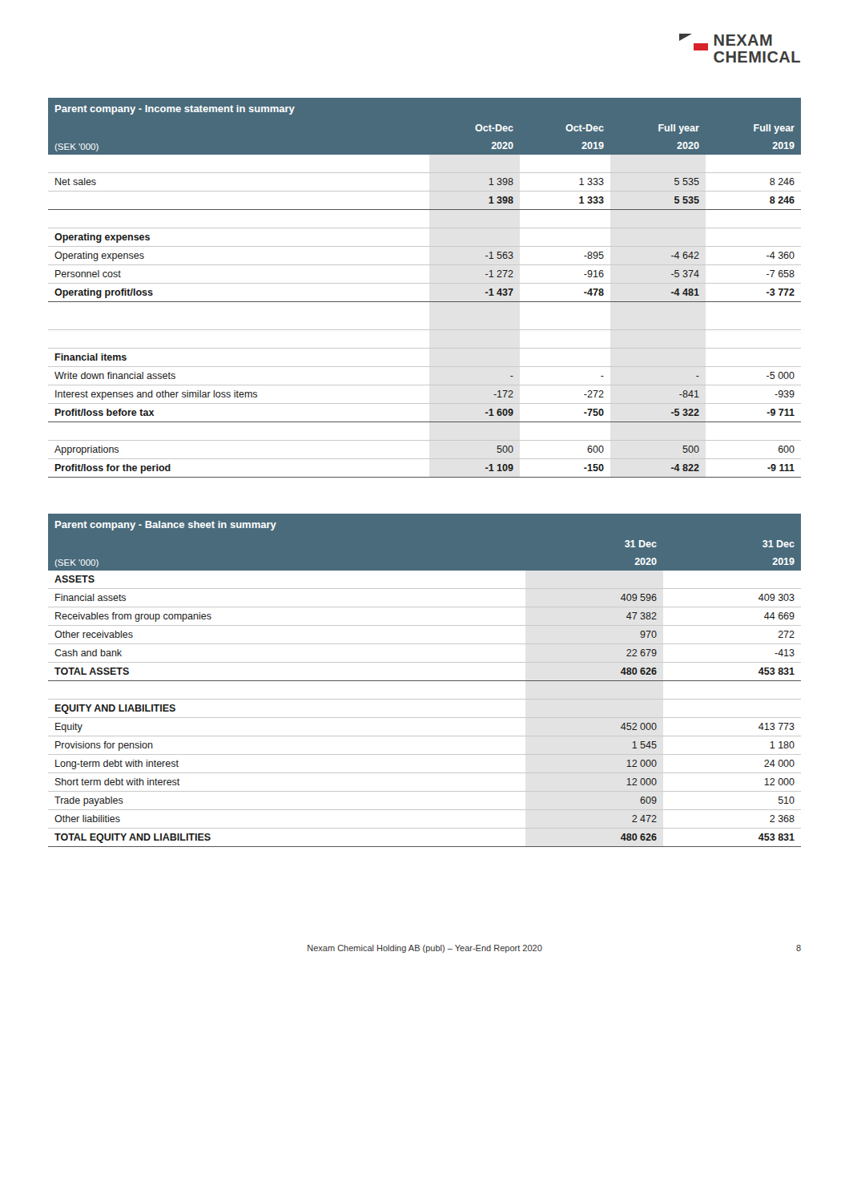NEXAM
CHEMICAL
Parent company - Income statement in summary
| | Oct-Dec | Oct-Dec | Full year | Full year |
| --- | --- | --- | --- | --- |
| (SEK '000) | 2020 | 2019 | 2020 | 2019 |
| Net sales | 1 398 | 1 333 | 5 535 | 8 246 |
| | 1 398 | 1 333 | 5 535 | 8 246 |
| Operating expenses | | | | |
| Operating expenses | -1 563 | -895 | -4 642 | -4 360 |
| Personnel cost | -1 272 | -916 | -5 374 | -7 658 |
| Operating profit/loss | -1 437 | -478 | -4 481 | -3 772 |
| Financial items | | | | |
| Write down financial assets | - | - | - | -5 000 |
| Interest expenses and other similar loss items | -172 | -272 | -841 | -939 |
| Profit/loss before tax | -1 609 | -750 | -5 322 | -9 711 |
| Appropriations | 500 | 600 | 500 | 600 |
| Profit/loss for the period | -1 109 | -150 | -4 822 | -9 111 |
Parent company - Balance sheet in summary
| | 31 Dec | 31 Dec |
| --- | --- | --- |
| (SEK '000) | 2020 | 2019 |
| ASSETS | | |
| Financial assets | 409 596 | 409 303 |
| Receivables from group companies | 47 382 | 44 669 |
| Other receivables | 970 | 272 |
| Cash and bank | 22 679 | -413 |
| TOTAL ASSETS | 480 626 | 453 831 |
| EQUITY AND LIABILITIES | | |
| Equity | 452 000 | 413 773 |
| Provisions for pension | 1 545 | 1 180 |
| Long-term debt with interest | 12 000 | 24 000 |
| Short term debt with interest | 12 000 | 12 000 |
| Trade payables | 609 | 510 |
| Other liabilities | 2 472 | 2 368 |
| TOTAL EQUITY AND LIABILITIES | 480 626 | 453 831 |
Nexam Chemical Holding AB (publ) – Year-End Report 2020 8